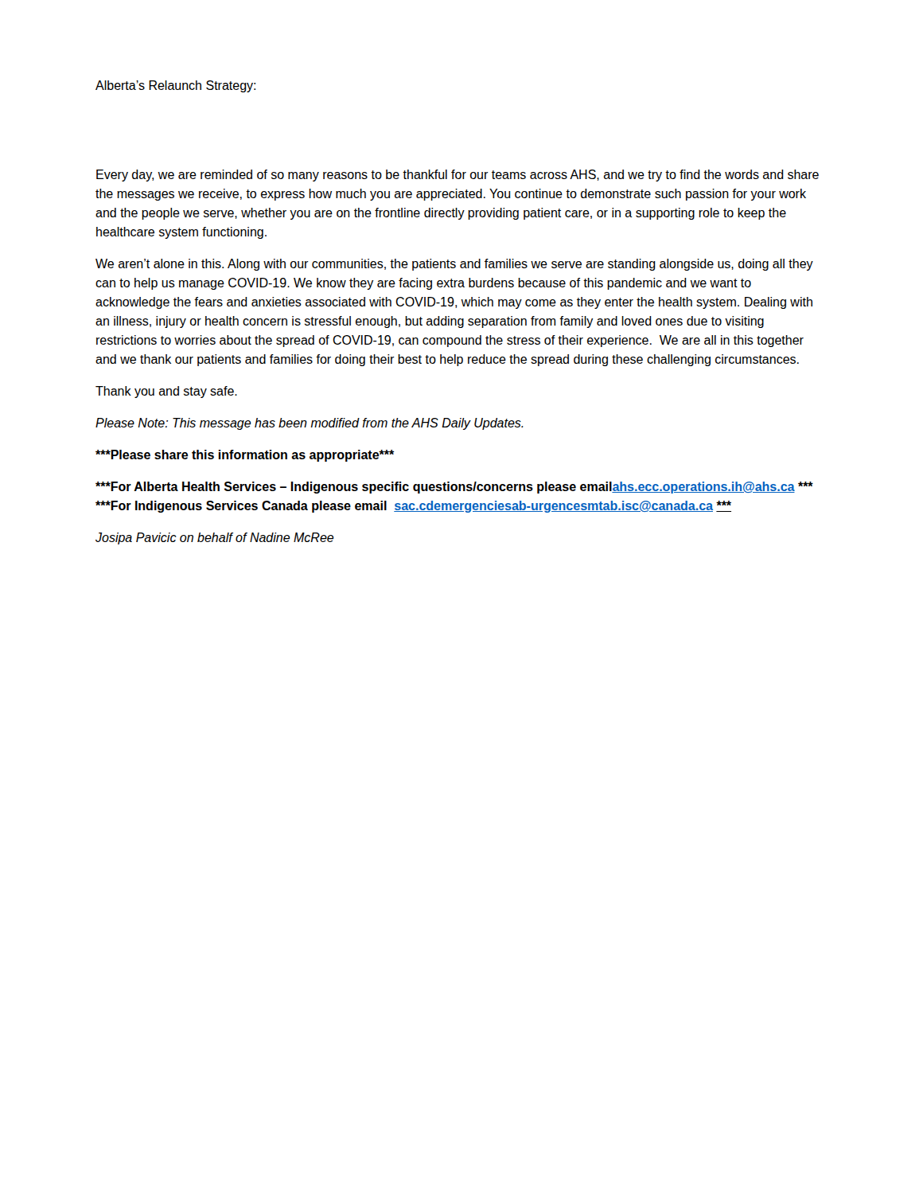Alberta’s Relaunch Strategy:
Every day, we are reminded of so many reasons to be thankful for our teams across AHS, and we try to find the words and share the messages we receive, to express how much you are appreciated. You continue to demonstrate such passion for your work and the people we serve, whether you are on the frontline directly providing patient care, or in a supporting role to keep the healthcare system functioning.
We aren’t alone in this. Along with our communities, the patients and families we serve are standing alongside us, doing all they can to help us manage COVID-19. We know they are facing extra burdens because of this pandemic and we want to acknowledge the fears and anxieties associated with COVID-19, which may come as they enter the health system. Dealing with an illness, injury or health concern is stressful enough, but adding separation from family and loved ones due to visiting restrictions to worries about the spread of COVID-19, can compound the stress of their experience. We are all in this together and we thank our patients and families for doing their best to help reduce the spread during these challenging circumstances.
Thank you and stay safe.
Please Note: This message has been modified from the AHS Daily Updates.
***Please share this information as appropriate***
***For Alberta Health Services – Indigenous specific questions/concerns please emailahs.ecc.operations.ih@ahs.ca ***
***For Indigenous Services Canada please email sac.cdemergenciesab-urgencesmtab.isc@canada.ca ***
Josipa Pavicic on behalf of Nadine McRee